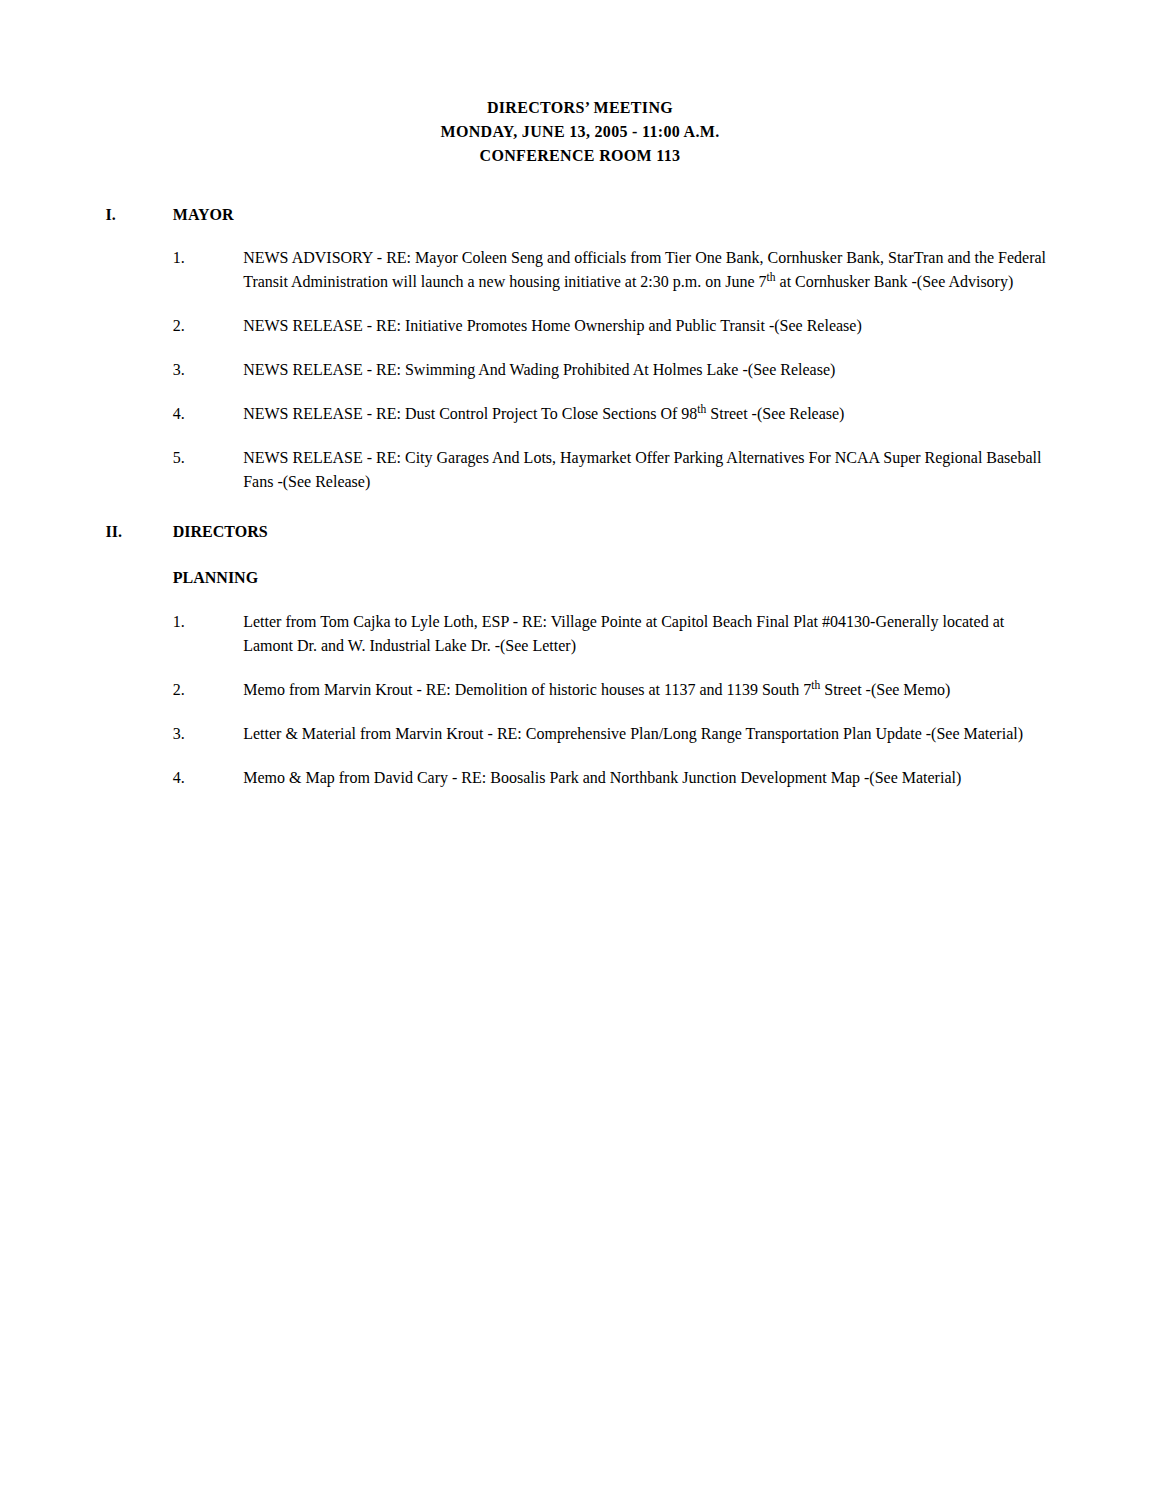DIRECTORS’ MEETING
MONDAY, JUNE 13, 2005 - 11:00 A.M.
CONFERENCE ROOM 113
I. MAYOR
1. NEWS ADVISORY - RE: Mayor Coleen Seng and officials from Tier One Bank, Cornhusker Bank, StarTran and the Federal Transit Administration will launch a new housing initiative at 2:30 p.m. on June 7th at Cornhusker Bank -(See Advisory)
2. NEWS RELEASE - RE: Initiative Promotes Home Ownership and Public Transit -(See Release)
3. NEWS RELEASE - RE: Swimming And Wading Prohibited At Holmes Lake -(See Release)
4. NEWS RELEASE - RE: Dust Control Project To Close Sections Of 98th Street -(See Release)
5. NEWS RELEASE - RE: City Garages And Lots, Haymarket Offer Parking Alternatives For NCAA Super Regional Baseball Fans -(See Release)
II. DIRECTORS
PLANNING
1. Letter from Tom Cajka to Lyle Loth, ESP - RE: Village Pointe at Capitol Beach Final Plat #04130-Generally located at Lamont Dr. and W. Industrial Lake Dr. -(See Letter)
2. Memo from Marvin Krout - RE: Demolition of historic houses at 1137 and 1139 South 7th Street -(See Memo)
3. Letter & Material from Marvin Krout - RE: Comprehensive Plan/Long Range Transportation Plan Update -(See Material)
4. Memo & Map from David Cary - RE: Boosalis Park and Northbank Junction Development Map -(See Material)